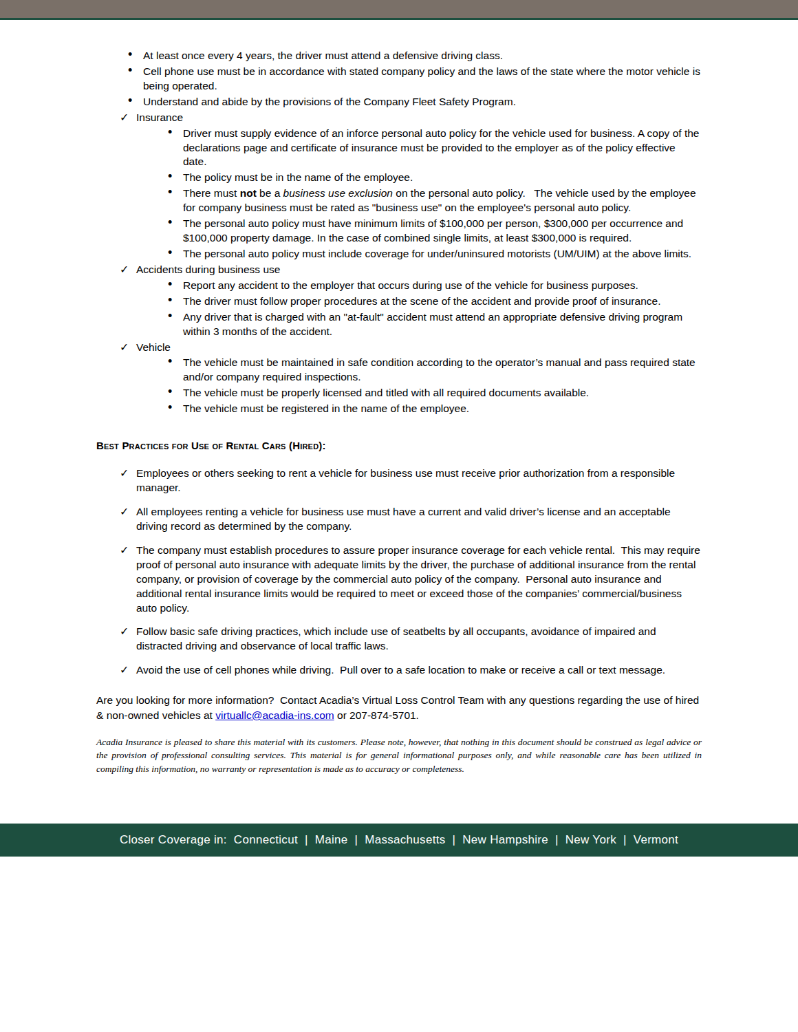At least once every 4 years, the driver must attend a defensive driving class.
Cell phone use must be in accordance with stated company policy and the laws of the state where the motor vehicle is being operated.
Understand and abide by the provisions of the Company Fleet Safety Program.
Insurance
Driver must supply evidence of an inforce personal auto policy for the vehicle used for business. A copy of the declarations page and certificate of insurance must be provided to the employer as of the policy effective date.
The policy must be in the name of the employee.
There must not be a business use exclusion on the personal auto policy. The vehicle used by the employee for company business must be rated as "business use" on the employee's personal auto policy.
The personal auto policy must have minimum limits of $100,000 per person, $300,000 per occurrence and $100,000 property damage. In the case of combined single limits, at least $300,000 is required.
The personal auto policy must include coverage for under/uninsured motorists (UM/UIM) at the above limits.
Accidents during business use
Report any accident to the employer that occurs during use of the vehicle for business purposes.
The driver must follow proper procedures at the scene of the accident and provide proof of insurance.
Any driver that is charged with an "at-fault" accident must attend an appropriate defensive driving program within 3 months of the accident.
Vehicle
The vehicle must be maintained in safe condition according to the operator’s manual and pass required state and/or company required inspections.
The vehicle must be properly licensed and titled with all required documents available.
The vehicle must be registered in the name of the employee.
Best Practices for Use of Rental Cars (Hired):
Employees or others seeking to rent a vehicle for business use must receive prior authorization from a responsible manager.
All employees renting a vehicle for business use must have a current and valid driver’s license and an acceptable driving record as determined by the company.
The company must establish procedures to assure proper insurance coverage for each vehicle rental. This may require proof of personal auto insurance with adequate limits by the driver, the purchase of additional insurance from the rental company, or provision of coverage by the commercial auto policy of the company. Personal auto insurance and additional rental insurance limits would be required to meet or exceed those of the companies’ commercial/business auto policy.
Follow basic safe driving practices, which include use of seatbelts by all occupants, avoidance of impaired and distracted driving and observance of local traffic laws.
Avoid the use of cell phones while driving. Pull over to a safe location to make or receive a call or text message.
Are you looking for more information? Contact Acadia’s Virtual Loss Control Team with any questions regarding the use of hired & non-owned vehicles at virtuallc@acadia-ins.com or 207-874-5701.
Acadia Insurance is pleased to share this material with its customers. Please note, however, that nothing in this document should be construed as legal advice or the provision of professional consulting services. This material is for general informational purposes only, and while reasonable care has been utilized in compiling this information, no warranty or representation is made as to accuracy or completeness.
Closer Coverage in: Connecticut|Maine|Massachusetts|New Hampshire|New York|Vermont